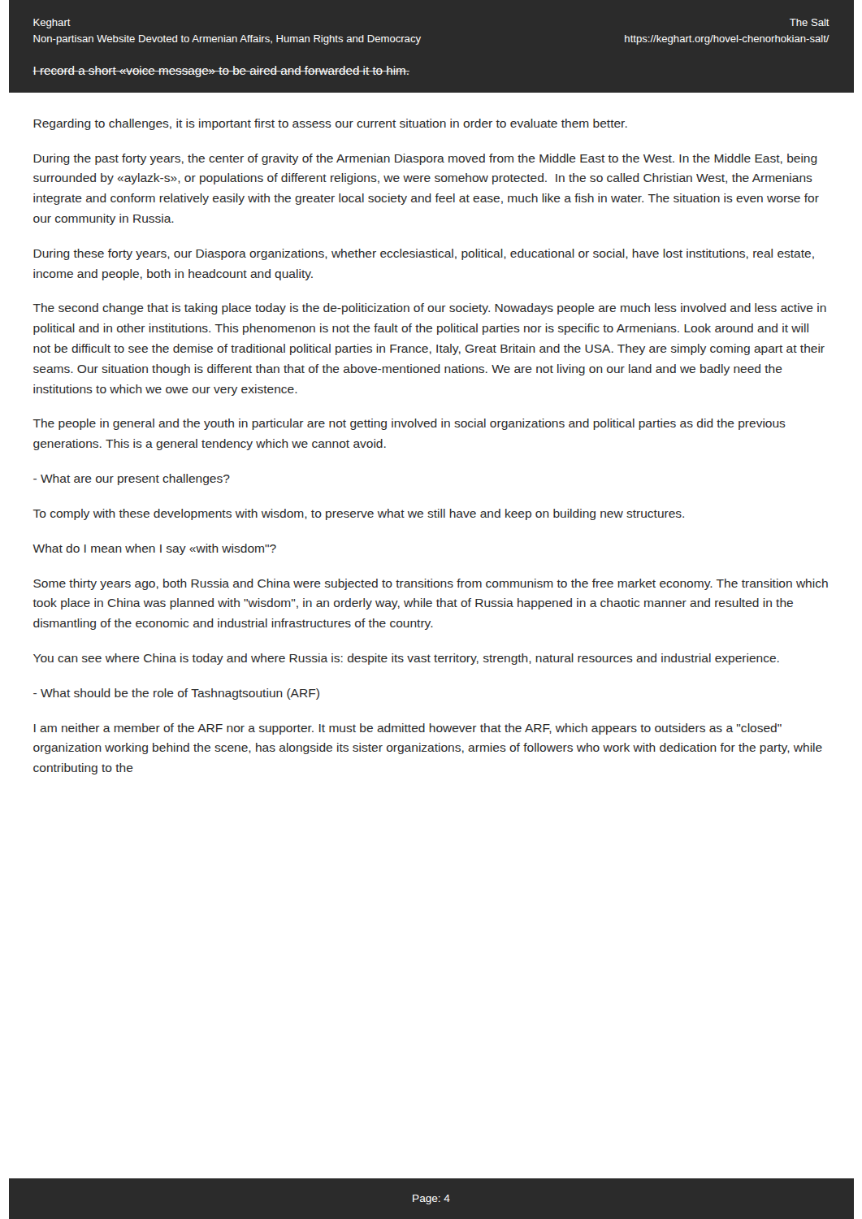Keghart Non-partisan Website Devoted to Armenian Affairs, Human Rights and Democracy
The Salt
https://keghart.org/hovel-chenorhokian-salt/
I record a short «voice message» to be aired and forwarded it to him.
Regarding to challenges, it is important first to assess our current situation in order to evaluate them better.
During the past forty years, the center of gravity of the Armenian Diaspora moved from the Middle East to the West. In the Middle East, being surrounded by «aylazk-s», or populations of different religions, we were somehow protected. In the so called Christian West, the Armenians integrate and conform relatively easily with the greater local society and feel at ease, much like a fish in water. The situation is even worse for our community in Russia.
During these forty years, our Diaspora organizations, whether ecclesiastical, political, educational or social, have lost institutions, real estate, income and people, both in headcount and quality.
The second change that is taking place today is the de-politicization of our society. Nowadays people are much less involved and less active in political and in other institutions. This phenomenon is not the fault of the political parties nor is specific to Armenians. Look around and it will not be difficult to see the demise of traditional political parties in France, Italy, Great Britain and the USA. They are simply coming apart at their seams. Our situation though is different than that of the above-mentioned nations. We are not living on our land and we badly need the institutions to which we owe our very existence.
The people in general and the youth in particular are not getting involved in social organizations and political parties as did the previous generations. This is a general tendency which we cannot avoid.
- What are our present challenges?
To comply with these developments with wisdom, to preserve what we still have and keep on building new structures.
What do I mean when I say «with wisdom"?
Some thirty years ago, both Russia and China were subjected to transitions from communism to the free market economy. The transition which took place in China was planned with "wisdom", in an orderly way, while that of Russia happened in a chaotic manner and resulted in the dismantling of the economic and industrial infrastructures of the country.
You can see where China is today and where Russia is: despite its vast territory, strength, natural resources and industrial experience.
- What should be the role of Tashnagtsoutiun (ARF)
I am neither a member of the ARF nor a supporter. It must be admitted however that the ARF, which appears to outsiders as a "closed" organization working behind the scene, has alongside its sister organizations, armies of followers who work with dedication for the party, while contributing to the
Page: 4